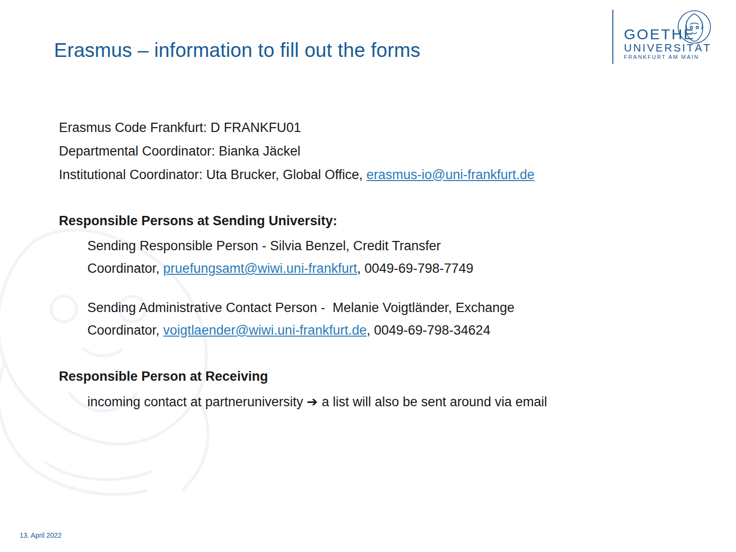GOETHE
UNIVERSITÄT
FRANKFURT AM MAIN
Erasmus – information to fill out the forms
Erasmus Code Frankfurt: D FRANKFU01
Departmental Coordinator: Bianka Jäckel
Institutional Coordinator: Uta Brucker, Global Office, erasmus-io@uni-frankfurt.de
Responsible Persons at Sending University:
Sending Responsible Person - Silvia Benzel, Credit Transfer
Coordinator, pruefungsamt@wiwi.uni-frankfurt, 0049-69-798-7749
Sending Administrative Contact Person - Melanie Voigtländer, Exchange
Coordinator, voigtlaender@wiwi.uni-frankfurt.de, 0049-69-798-34624
Responsible Person at Receiving
incoming contact at partneruniversity ➔ a list will also be sent around via email
13. April 2022